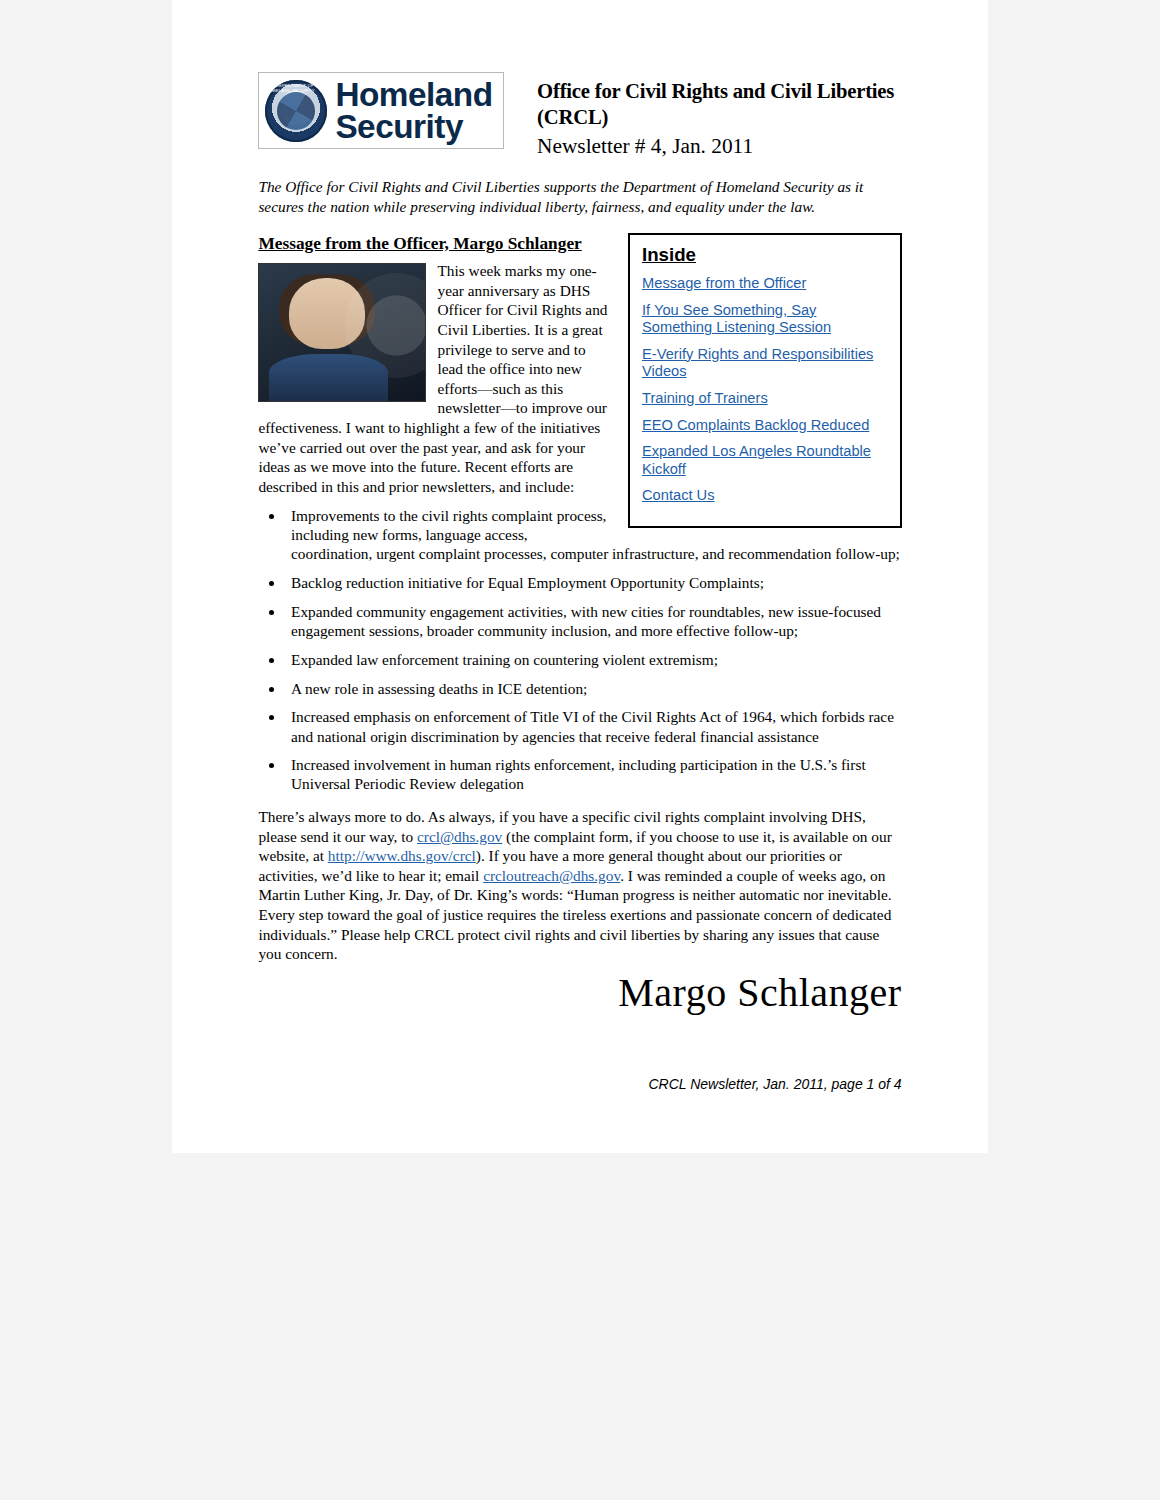U.S. Department of Homeland Security
Homeland Security
Office for Civil Rights and Civil Liberties (CRCL)
Newsletter # 4, Jan. 2011
The Office for Civil Rights and Civil Liberties supports the Department of Homeland Security as it secures the nation while preserving individual liberty, fairness, and equality under the law.
Inside
Message from the Officer
If You See Something, Say Something Listening Session
E-Verify Rights and Responsibilities Videos
Training of Trainers
EEO Complaints Backlog Reduced
Expanded Los Angeles Roundtable Kickoff
Contact Us
Message from the Officer, Margo Schlanger
This week marks my one-year anniversary as DHS Officer for Civil Rights and Civil Liberties. It is a great privilege to serve and to lead the office into new efforts—such as this newsletter—to improve our effectiveness. I want to highlight a few of the initiatives we’ve carried out over the past year, and ask for your ideas as we move into the future. Recent efforts are described in this and prior newsletters, and include:
Improvements to the civil rights complaint process, including new forms, language access, coordination, urgent complaint processes, computer infrastructure, and recommendation follow-up;
Backlog reduction initiative for Equal Employment Opportunity Complaints;
Expanded community engagement activities, with new cities for roundtables, new issue-focused engagement sessions, broader community inclusion, and more effective follow-up;
Expanded law enforcement training on countering violent extremism;
A new role in assessing deaths in ICE detention;
Increased emphasis on enforcement of Title VI of the Civil Rights Act of 1964, which forbids race and national origin discrimination by agencies that receive federal financial assistance
Increased involvement in human rights enforcement, including participation in the U.S.’s first Universal Periodic Review delegation
There’s always more to do. As always, if you have a specific civil rights complaint involving DHS, please send it our way, to crcl@dhs.gov (the complaint form, if you choose to use it, is available on our website, at http://www.dhs.gov/crcl). If you have a more general thought about our priorities or activities, we’d like to hear it; email crcloutreach@dhs.gov. I was reminded a couple of weeks ago, on Martin Luther King, Jr. Day, of Dr. King’s words: “Human progress is neither automatic nor inevitable. Every step toward the goal of justice requires the tireless exertions and passionate concern of dedicated individuals.” Please help CRCL protect civil rights and civil liberties by sharing any issues that cause you concern.
Margo Schlanger
CRCL Newsletter, Jan. 2011, page 1 of 4